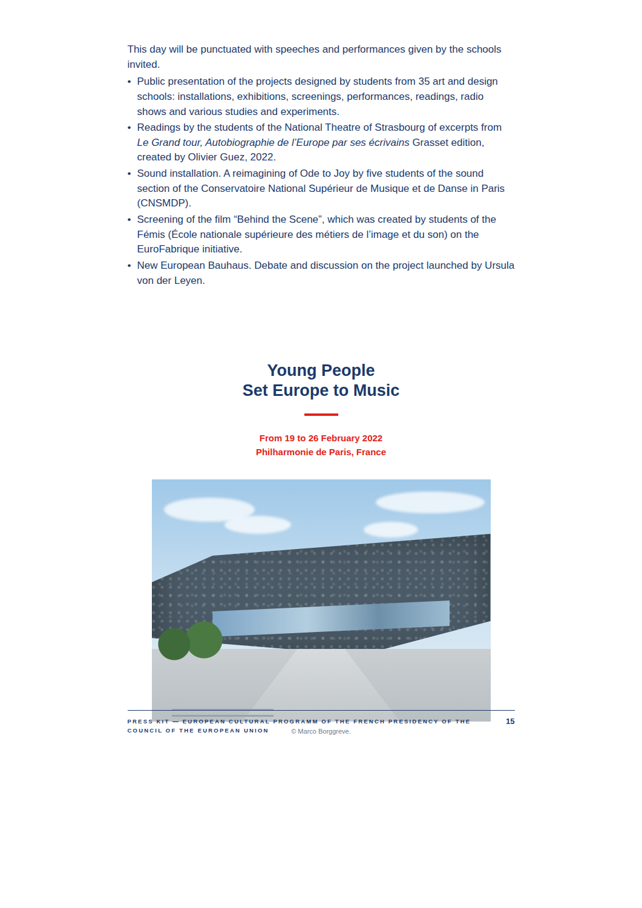This day will be punctuated with speeches and performances given by the schools invited.
Public presentation of the projects designed by students from 35 art and design schools: installations, exhibitions, screenings, performances, readings, radio shows and various studies and experiments.
Readings by the students of the National Theatre of Strasbourg of excerpts from Le Grand tour, Autobiographie de l’Europe par ses écrivains Grasset edition, created by Olivier Guez, 2022.
Sound installation. A reimagining of Ode to Joy by five students of the sound section of the Conservatoire National Supérieur de Musique et de Danse in Paris (CNSMDP).
Screening of the film “Behind the Scene”, which was created by students of the Fémis (École nationale supérieure des métiers de l’image et du son) on the EuroFabrique initiative.
New European Bauhaus. Debate and discussion on the project launched by Ursula von der Leyen.
Young People
Set Europe to Music
From 19 to 26 February 2022
Philharmonie de Paris, France
© Marco Borggreve.
Press Kit — European Cultural Programm of the French Presidency of the Council of the European Union
15